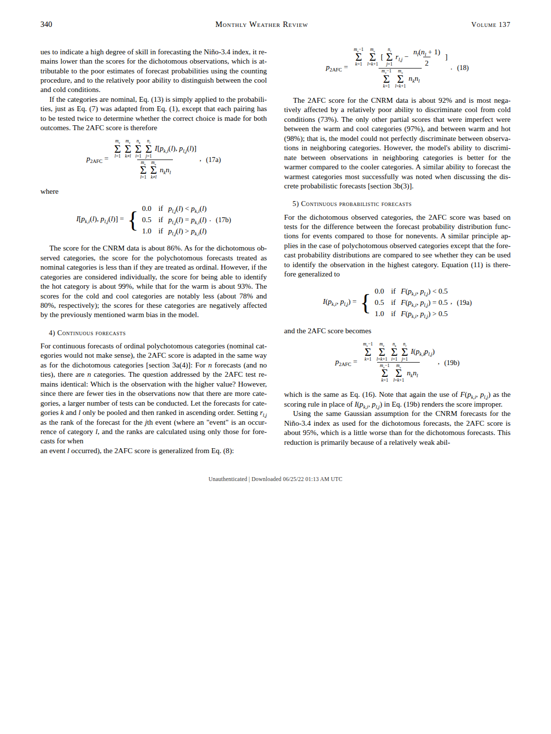340 Monthly Weather Review Volume 137
ues to indicate a high degree of skill in forecasting the Niño-3.4 index, it remains lower than the scores for the dichotomous observations, which is attributable to the poor estimates of forecast probabilities using the counting procedure, and to the relatively poor ability to distinguish between the cool and cold conditions.
If the categories are nominal, Eq. (13) is simply applied to the probabilities, just as Eq. (7) was adapted from Eq. (1), except that each pairing has to be tested twice to determine whether the correct choice is made for both outcomes. The 2AFC score is therefore
p2AFC = mv Σl=1 mv Σk≠l nk Σi=1 nl Σj=1 I[pk,i(l), pl,j(l)] mv Σl=1 mv Σk≠l nknl ,
(17a)
where
I[pk,i(l), pl,j(l)] = {
| 0.0 | if | p l , j ( l ) < p k , i ( l ) |
| 0.5 | if | p l , j ( l ) = p k , i ( l ) |
| 1.0 | if | p l , j ( l ) > p k , i ( l ) |
.
(17b)
The score for the CNRM data is about 86%. As for the dichotomous observed categories, the score for the polychotomous forecasts treated as nominal categories is less than if they are treated as ordinal. However, if the categories are considered individually, the score for being able to identify the hot category is about 99%, while that for the warm is about 93%. The scores for the cold and cool categories are notably less (about 78% and 80%, respectively); the scores for these categories are negatively affected by the previously mentioned warm bias in the model.
4) Continuous forecasts
For continuous forecasts of ordinal polychotomous categories (nominal categories would not make sense), the 2AFC score is adapted in the same way as for the dichotomous categories [section 3a(4)]: For n forecasts (and no ties), there are n categories. The question addressed by the 2AFC test remains identical: Which is the observation with the higher value? However, since there are fewer ties in the observations now that there are more categories, a larger number of tests can be conducted. Let the forecasts for categories k and l only be pooled and then ranked in ascending order. Setting rl,j as the rank of the forecast for the jth event (where an "event" is an occurrence of category l, and the ranks are calculated using only those for forecasts for when
an event l occurred), the 2AFC score is generalized from Eq. (8):
p2AFC = mv−1 Σk=1 mv Σl=k+1 [ nl Σj=1 rl,j − nl(nl + 1) 2 ] mv−1 Σk=1 mv Σl=k+1 nknl .
(18)
The 2AFC score for the CNRM data is about 92% and is most negatively affected by a relatively poor ability to discriminate cool from cold conditions (73%). The only other partial scores that were imperfect were between the warm and cool categories (97%), and between warm and hot (98%); that is, the model could not perfectly discriminate between observations in neighboring categories. However, the model's ability to discriminate between observations in neighboring categories is better for the warmer compared to the cooler categories. A similar ability to forecast the warmest categories most successfully was noted when discussing the discrete probabilistic forecasts [section 3b(3)].
5) Continuous probabilistic forecasts
For the dichotomous observed categories, the 2AFC score was based on tests for the difference between the forecast probability distribution functions for events compared to those for nonevents. A similar principle applies in the case of polychotomous observed categories except that the forecast probability distributions are compared to see whether they can be used to identify the observation in the highest category. Equation (11) is therefore generalized to
I(pk,i, pl,j) = {
| 0.0 | if | F ( p k , i , p l , j ) < 0.5 |
| 0.5 | if | F ( p k , i , p l , j ) = 0.5 |
| 1.0 | if | F ( p k , i , p l , j ) > 0.5 |
,
(19a)
and the 2AFC score becomes
p2AFC = mv−1 Σk=1 mv Σl=k+1 nk Σi=1 nl Σj=1 I(pk,ipl,j) mv−1 Σk=1 mv Σl=k+1 nknl ,
(19b)
which is the same as Eq. (16). Note that again the use of F(pk,i, pl,j) as the scoring rule in place of I(pk,i, pl,j) in Eq. (19b) renders the score improper.
Using the same Gaussian assumption for the CNRM forecasts for the Niño-3.4 index as used for the dichotomous forecasts, the 2AFC score is about 95%, which is a little worse than for the dichotomous forecasts. This reduction is primarily because of a relatively weak abil-
Unauthenticated | Downloaded 06/25/22 01:13 AM UTC